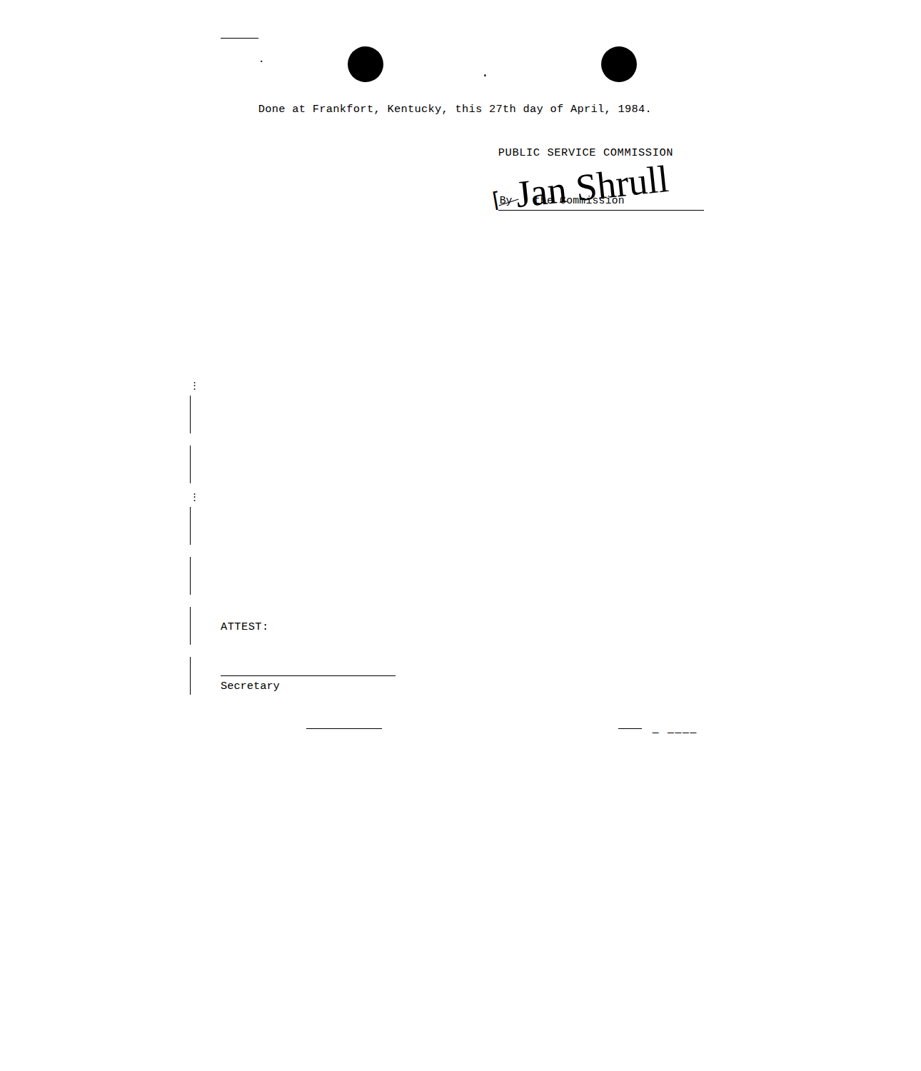.
Done at Frankfort, Kentucky, this 27th day of April, 1984.
PUBLIC SERVICE COMMISSION
Jan Shrull
⌈
By
the Commission
.
⋮ ⋮
ATTEST:
Secretary
— ————